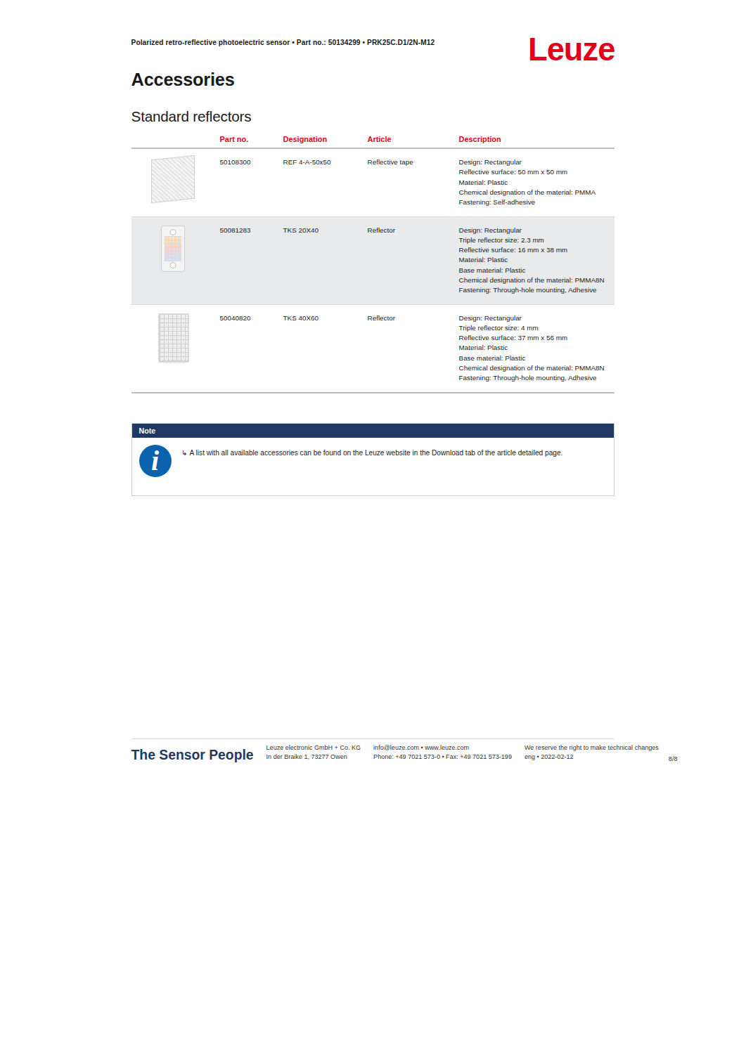Polarized retro-reflective photoelectric sensor • Part no.: 50134299 • PRK25C.D1/2N-M12
Leuze
Accessories
Standard reflectors
| | Part no. | Designation | Article | Description |
| --- | --- | --- | --- | --- |
| | 50108300 | REF 4-A-50x50 | Reflective tape | Design: Rectangular Reflective surface: 50 mm x 50 mm Material: Plastic Chemical designation of the material: PMMA Fastening: Self-adhesive |
| | 50081283 | TKS 20X40 | Reflector | Design: Rectangular Triple reflector size: 2.3 mm Reflective surface: 16 mm x 38 mm Material: Plastic Base material: Plastic Chemical designation of the material: PMMA8N Fastening: Through-hole mounting, Adhesive |
| | 50040820 | TKS 40X60 | Reflector | Design: Rectangular Triple reflector size: 4 mm Reflective surface: 37 mm x 56 mm Material: Plastic Base material: Plastic Chemical designation of the material: PMMA8N Fastening: Through-hole mounting, Adhesive |
Note
i
↳A list with all available accessories can be found on the Leuze website in the Download tab of the article detailed page.
The Sensor People
Leuze electronic GmbH + Co. KG
In der Braike 1, 73277 Owen
info@leuze.com • www.leuze.com
Phone: +49 7021 573-0 • Fax: +49 7021 573-199
We reserve the right to make technical changes
eng • 2022-02-12
8/8